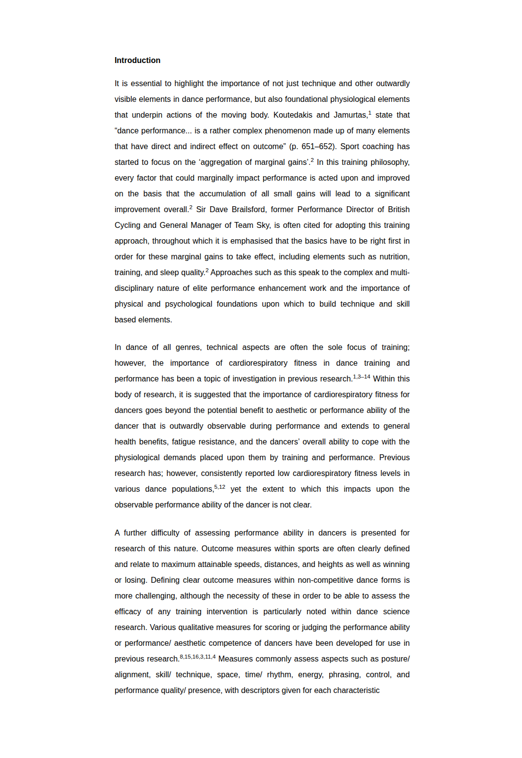Introduction
It is essential to highlight the importance of not just technique and other outwardly visible elements in dance performance, but also foundational physiological elements that underpin actions of the moving body. Koutedakis and Jamurtas,1 state that “dance performance... is a rather complex phenomenon made up of many elements that have direct and indirect effect on outcome” (p. 651–652). Sport coaching has started to focus on the ‘aggregation of marginal gains’.2 In this training philosophy, every factor that could marginally impact performance is acted upon and improved on the basis that the accumulation of all small gains will lead to a significant improvement overall.2 Sir Dave Brailsford, former Performance Director of British Cycling and General Manager of Team Sky, is often cited for adopting this training approach, throughout which it is emphasised that the basics have to be right first in order for these marginal gains to take effect, including elements such as nutrition, training, and sleep quality.2 Approaches such as this speak to the complex and multi-disciplinary nature of elite performance enhancement work and the importance of physical and psychological foundations upon which to build technique and skill based elements.
In dance of all genres, technical aspects are often the sole focus of training; however, the importance of cardiorespiratory fitness in dance training and performance has been a topic of investigation in previous research.1,3–14 Within this body of research, it is suggested that the importance of cardiorespiratory fitness for dancers goes beyond the potential benefit to aesthetic or performance ability of the dancer that is outwardly observable during performance and extends to general health benefits, fatigue resistance, and the dancers’ overall ability to cope with the physiological demands placed upon them by training and performance. Previous research has; however, consistently reported low cardiorespiratory fitness levels in various dance populations,5,12 yet the extent to which this impacts upon the observable performance ability of the dancer is not clear.
A further difficulty of assessing performance ability in dancers is presented for research of this nature. Outcome measures within sports are often clearly defined and relate to maximum attainable speeds, distances, and heights as well as winning or losing. Defining clear outcome measures within non-competitive dance forms is more challenging, although the necessity of these in order to be able to assess the efficacy of any training intervention is particularly noted within dance science research. Various qualitative measures for scoring or judging the performance ability or performance/ aesthetic competence of dancers have been developed for use in previous research.8,15,16,3,11,4 Measures commonly assess aspects such as posture/ alignment, skill/ technique, space, time/ rhythm, energy, phrasing, control, and performance quality/ presence, with descriptors given for each characteristic